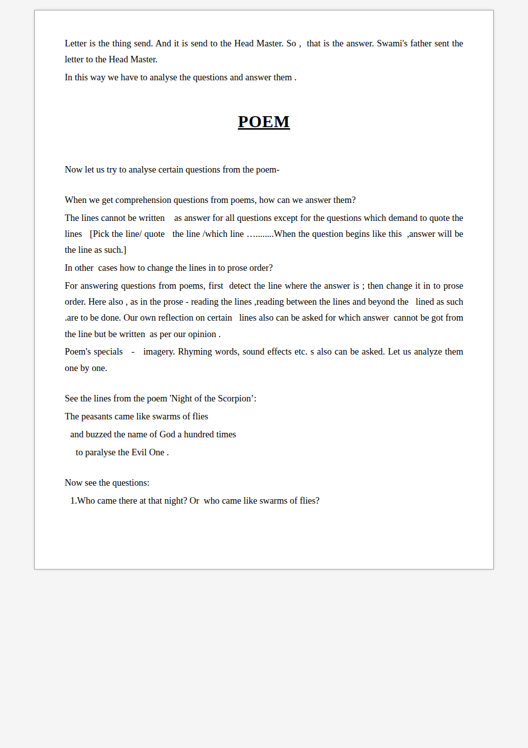Letter is the thing send. And it is send to the Head Master. So , that is the answer. Swami's father sent the letter to the Head Master.
In this way we have to analyse the questions and answer them .
POEM
Now let us try to analyse certain questions from the poem-
When we get comprehension questions from poems, how can we answer them?
The lines cannot be written as answer for all questions except for the questions which demand to quote the lines [Pick the line/ quote the line /which line …........When the question begins like this ,answer will be the line as such.]
In other cases how to change the lines in to prose order?
For answering questions from poems, first detect the line where the answer is ; then change it in to prose order. Here also , as in the prose - reading the lines ,reading between the lines and beyond the lined as such .are to be done. Our own reflection on certain lines also can be asked for which answer cannot be got from the line but be written as per our opinion .
Poem's specials - imagery. Rhyming words, sound effects etc. s also can be asked. Let us analyze them one by one.
See the lines from the poem 'Night of the Scorpion’:
The peasants came like swarms of flies
and buzzed the name of God a hundred times
to paralyse the Evil One .
Now see the questions:
1.Who came there at that night? Or who came like swarms of flies?